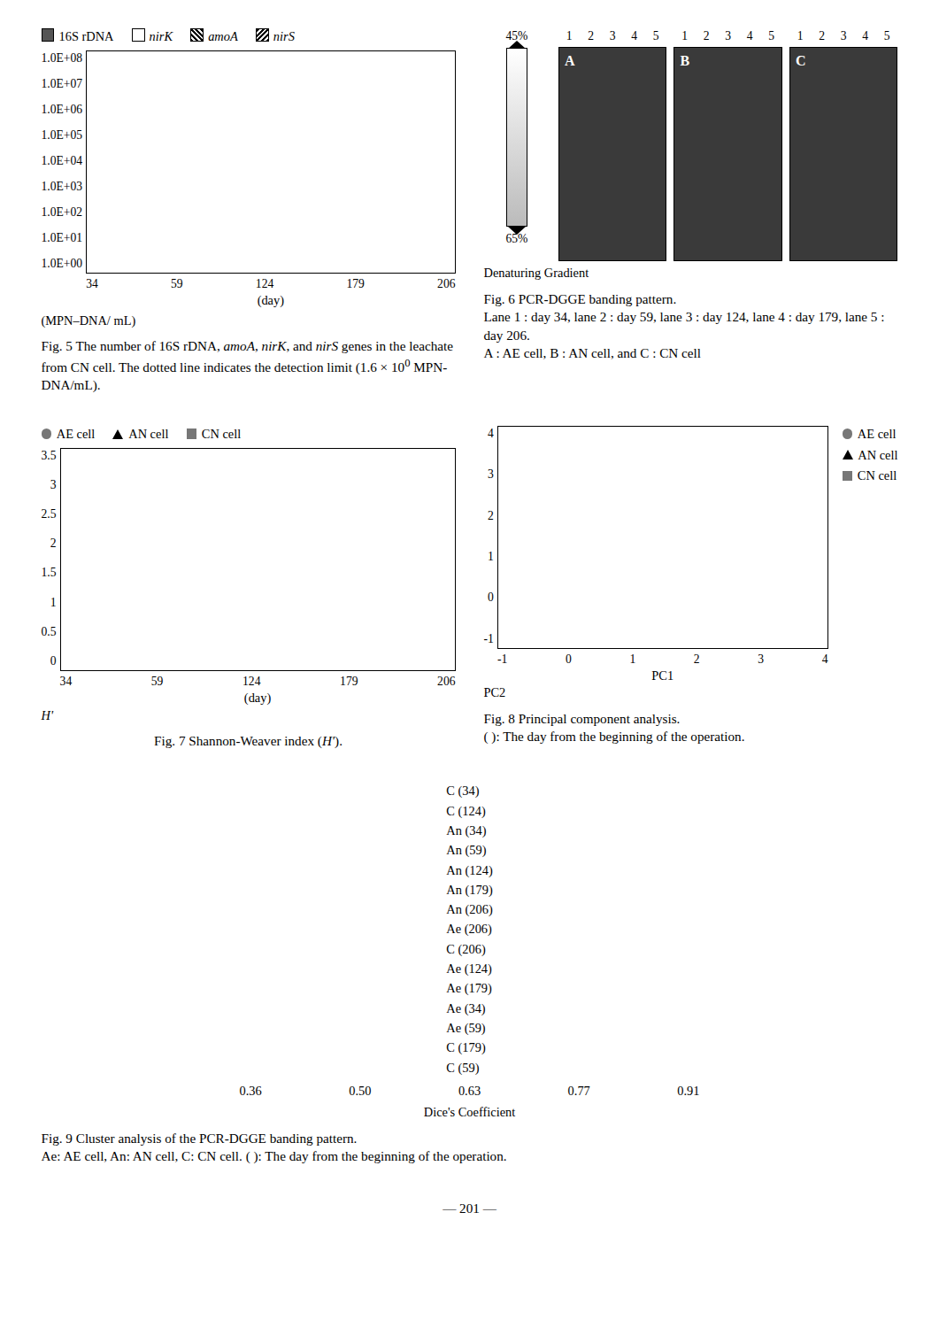16S rDNA nirK amoA nirS
1.0E+08 1.0E+07 1.0E+06 1.0E+05 1.0E+04 1.0E+03 1.0E+02 1.0E+01 1.0E+00
3459124179206
(day)
(MPN–DNA/ mL)
Fig. 5 The number of 16S rDNA, amoA, nirK, and nirS genes in the leachate from CN cell. The dotted line indicates the detection limit (1.6 × 100 MPN-DNA/mL).
45%
65%
12345
A
12345
B
12345
C
Denaturing Gradient
Fig. 6 PCR-DGGE banding pattern.
Lane 1 : day 34, lane 2 : day 59, lane 3 : day 124, lane 4 : day 179, lane 5 : day 206.
A : AE cell, B : AN cell, and C : CN cell
AE cell AN cell CN cell
3.532.521.510.50
3459124179206
(day)
H'
Fig. 7 Shannon-Weaver index (H').
43210-1
-101234
PC1
PC2
AE cell AN cell CN cell
Fig. 8 Principal component analysis.
( ): The day from the beginning of the operation.
| C (34) |
| C (124) |
| An (34) |
| An (59) |
| An (124) |
| An (179) |
| An (206) |
| Ae (206) |
| C (206) |
| Ae (124) |
| Ae (179) |
| Ae (34) |
| Ae (59) |
| C (179) |
| C (59) |
0.360.500.630.770.91
Dice's Coefficient
Fig. 9 Cluster analysis of the PCR-DGGE banding pattern.
Ae: AE cell, An: AN cell, C: CN cell. ( ): The day from the beginning of the operation.
— 201 —